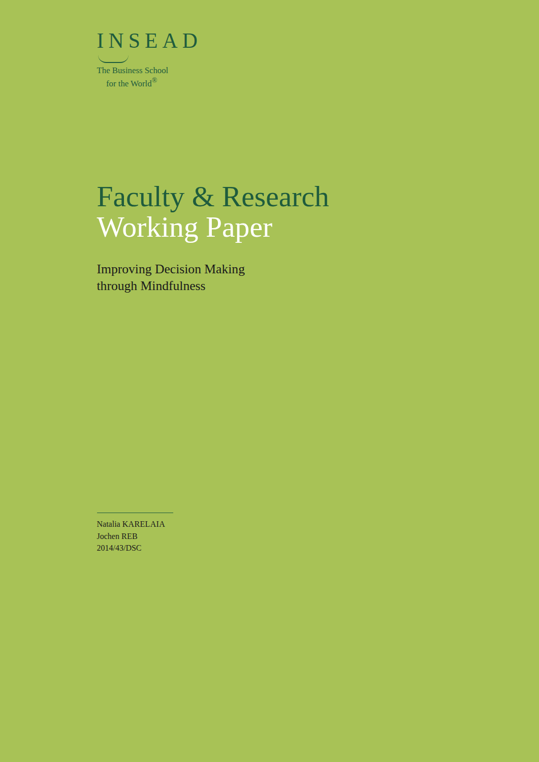INSEAD
The Business Schoolfor the World®
Faculty & Research Working Paper
Improving Decision Making
through Mindfulness
Natalia KARELAIA
Jochen REB
2014/43/DSC